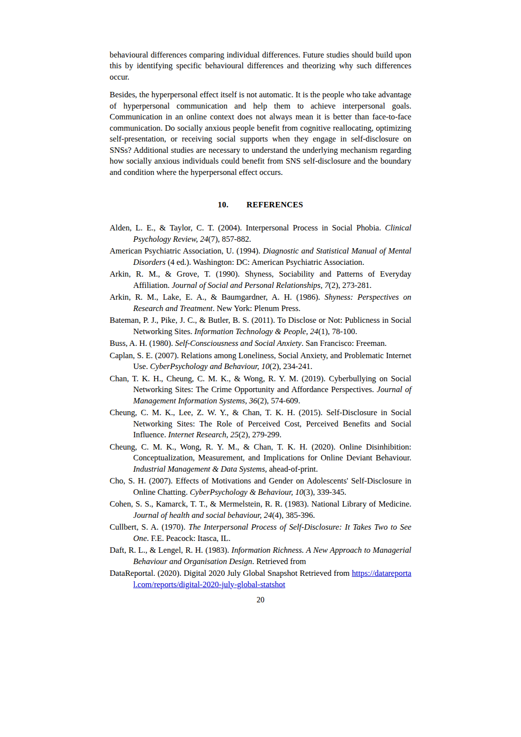behavioural differences comparing individual differences. Future studies should build upon this by identifying specific behavioural differences and theorizing why such differences occur.
Besides, the hyperpersonal effect itself is not automatic. It is the people who take advantage of hyperpersonal communication and help them to achieve interpersonal goals. Communication in an online context does not always mean it is better than face-to-face communication. Do socially anxious people benefit from cognitive reallocating, optimizing self-presentation, or receiving social supports when they engage in self-disclosure on SNSs? Additional studies are necessary to understand the underlying mechanism regarding how socially anxious individuals could benefit from SNS self-disclosure and the boundary and condition where the hyperpersonal effect occurs.
10. REFERENCES
Alden, L. E., & Taylor, C. T. (2004). Interpersonal Process in Social Phobia. Clinical Psychology Review, 24(7), 857-882.
American Psychiatric Association, U. (1994). Diagnostic and Statistical Manual of Mental Disorders (4 ed.). Washington: DC: American Psychiatric Association.
Arkin, R. M., & Grove, T. (1990). Shyness, Sociability and Patterns of Everyday Affiliation. Journal of Social and Personal Relationships, 7(2), 273-281.
Arkin, R. M., Lake, E. A., & Baumgardner, A. H. (1986). Shyness: Perspectives on Research and Treatment. New York: Plenum Press.
Bateman, P. J., Pike, J. C., & Butler, B. S. (2011). To Disclose or Not: Publicness in Social Networking Sites. Information Technology & People, 24(1), 78-100.
Buss, A. H. (1980). Self-Consciousness and Social Anxiety. San Francisco: Freeman.
Caplan, S. E. (2007). Relations among Loneliness, Social Anxiety, and Problematic Internet Use. CyberPsychology and Behaviour, 10(2), 234-241.
Chan, T. K. H., Cheung, C. M. K., & Wong, R. Y. M. (2019). Cyberbullying on Social Networking Sites: The Crime Opportunity and Affordance Perspectives. Journal of Management Information Systems, 36(2), 574-609.
Cheung, C. M. K., Lee, Z. W. Y., & Chan, T. K. H. (2015). Self-Disclosure in Social Networking Sites: The Role of Perceived Cost, Perceived Benefits and Social Influence. Internet Research, 25(2), 279-299.
Cheung, C. M. K., Wong, R. Y. M., & Chan, T. K. H. (2020). Online Disinhibition: Conceptualization, Measurement, and Implications for Online Deviant Behaviour. Industrial Management & Data Systems, ahead-of-print.
Cho, S. H. (2007). Effects of Motivations and Gender on Adolescents' Self-Disclosure in Online Chatting. CyberPsychology & Behaviour, 10(3), 339-345.
Cohen, S. S., Kamarck, T. T., & Mermelstein, R. R. (1983). National Library of Medicine. Journal of health and social behaviour, 24(4), 385-396.
Cullbert, S. A. (1970). The Interpersonal Process of Self-Disclosure: It Takes Two to See One. F.E. Peacock: Itasca, IL.
Daft, R. L., & Lengel, R. H. (1983). Information Richness. A New Approach to Managerial Behaviour and Organisation Design. Retrieved from
DataReportal. (2020). Digital 2020 July Global Snapshot Retrieved from https://datareportal.com/reports/digital-2020-july-global-statshot
20